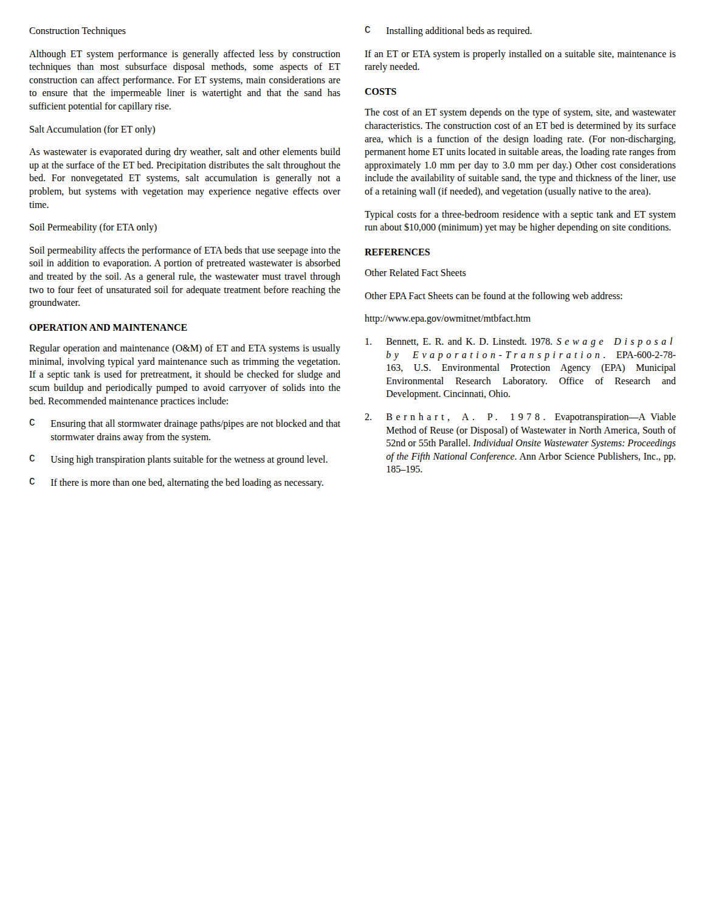Construction Techniques
Although ET system performance is generally affected less by construction techniques than most subsurface disposal methods, some aspects of ET construction can affect performance. For ET systems, main considerations are to ensure that the impermeable liner is watertight and that the sand has sufficient potential for capillary rise.
Salt Accumulation (for ET only)
As wastewater is evaporated during dry weather, salt and other elements build up at the surface of the ET bed. Precipitation distributes the salt throughout the bed. For nonvegetated ET systems, salt accumulation is generally not a problem, but systems with vegetation may experience negative effects over time.
Soil Permeability (for ETA only)
Soil permeability affects the performance of ETA beds that use seepage into the soil in addition to evaporation. A portion of pretreated wastewater is absorbed and treated by the soil. As a general rule, the wastewater must travel through two to four feet of unsaturated soil for adequate treatment before reaching the groundwater.
OPERATION AND MAINTENANCE
Regular operation and maintenance (O&M) of ET and ETA systems is usually minimal, involving typical yard maintenance such as trimming the vegetation. If a septic tank is used for pretreatment, it should be checked for sludge and scum buildup and periodically pumped to avoid carryover of solids into the bed. Recommended maintenance practices include:
C
Ensuring that all stormwater drainage paths/pipes are not blocked and that stormwater drains away from the system.
C
Using high transpiration plants suitable for the wetness at ground level.
C
If there is more than one bed, alternating the bed loading as necessary.
C
Installing additional beds as required.
If an ET or ETA system is properly installed on a suitable site, maintenance is rarely needed.
COSTS
The cost of an ET system depends on the type of system, site, and wastewater characteristics. The construction cost of an ET bed is determined by its surface area, which is a function of the design loading rate. (For non-discharging, permanent home ET units located in suitable areas, the loading rate ranges from approximately 1.0 mm per day to 3.0 mm per day.) Other cost considerations include the availability of suitable sand, the type and thickness of the liner, use of a retaining wall (if needed), and vegetation (usually native to the area).
Typical costs for a three-bedroom residence with a septic tank and ET system run about $10,000 (minimum) yet may be higher depending on site conditions.
REFERENCES
Other Related Fact Sheets
Other EPA Fact Sheets can be found at the following web address:
http://www.epa.gov/owmitnet/mtbfact.htm
1.
Bennett, E. R. and K. D. Linstedt. 1978. Sewage Disposal by Evaporation-Transpiration. EPA-600-2-78-163, U.S. Environmental Protection Agency (EPA) Municipal Environmental Research Laboratory. Office of Research and Development. Cincinnati, Ohio.
2.
Bernhart, A. P. 1978. Evapotranspiration—A Viable Method of Reuse (or Disposal) of Wastewater in North America, South of 52nd or 55th Parallel. Individual Onsite Wastewater Systems: Proceedings of the Fifth National Conference. Ann Arbor Science Publishers, Inc., pp. 185–195.